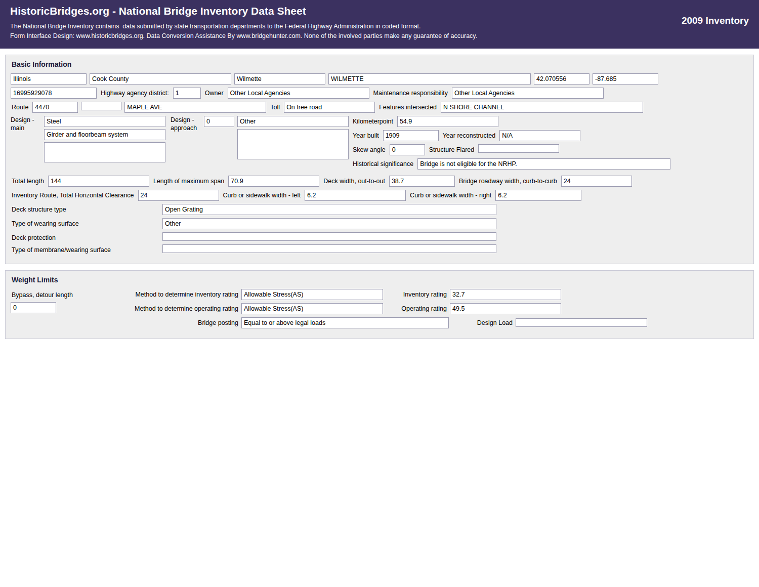HistoricBridges.org - National Bridge Inventory Data Sheet
The National Bridge Inventory contains data submitted by state transportation departments to the Federal Highway Administration in coded format.
Form Interface Design: www.historicbridges.org. Data Conversion Assistance By www.bridgehunter.com. None of the involved parties make any guarantee of accuracy.
2009 Inventory
Basic Information
Illinois
Cook County
Wilmette
WILMETTE
42.070556
-87.685
16995929078
Highway agency district:
1
Owner
Other Local Agencies
Maintenance responsibility
Other Local Agencies
Route
4470
MAPLE AVE
Toll
On free road
Features intersected
N SHORE CHANNEL
Design - main
Steel
Girder and floorbeam system
Design - approach
0
Other
Kilometerpoint
54.9
Year built
1909
Year reconstructed
N/A
Skew angle
0
Structure Flared
Historical significance
Bridge is not eligible for the NRHP.
Total length
144
Length of maximum span
70.9
Deck width, out-to-out
38.7
Bridge roadway width, curb-to-curb
24
Inventory Route, Total Horizontal Clearance
24
Curb or sidewalk width - left
6.2
Curb or sidewalk width - right
6.2
Deck structure type
Open Grating
Type of wearing surface
Other
Deck protection
Type of membrane/wearing surface
Weight Limits
Bypass, detour length
0
Method to determine inventory rating
Allowable Stress(AS)
Inventory rating
32.7
Method to determine operating rating
Allowable Stress(AS)
Operating rating
49.5
Bridge posting
Equal to or above legal loads
Design Load